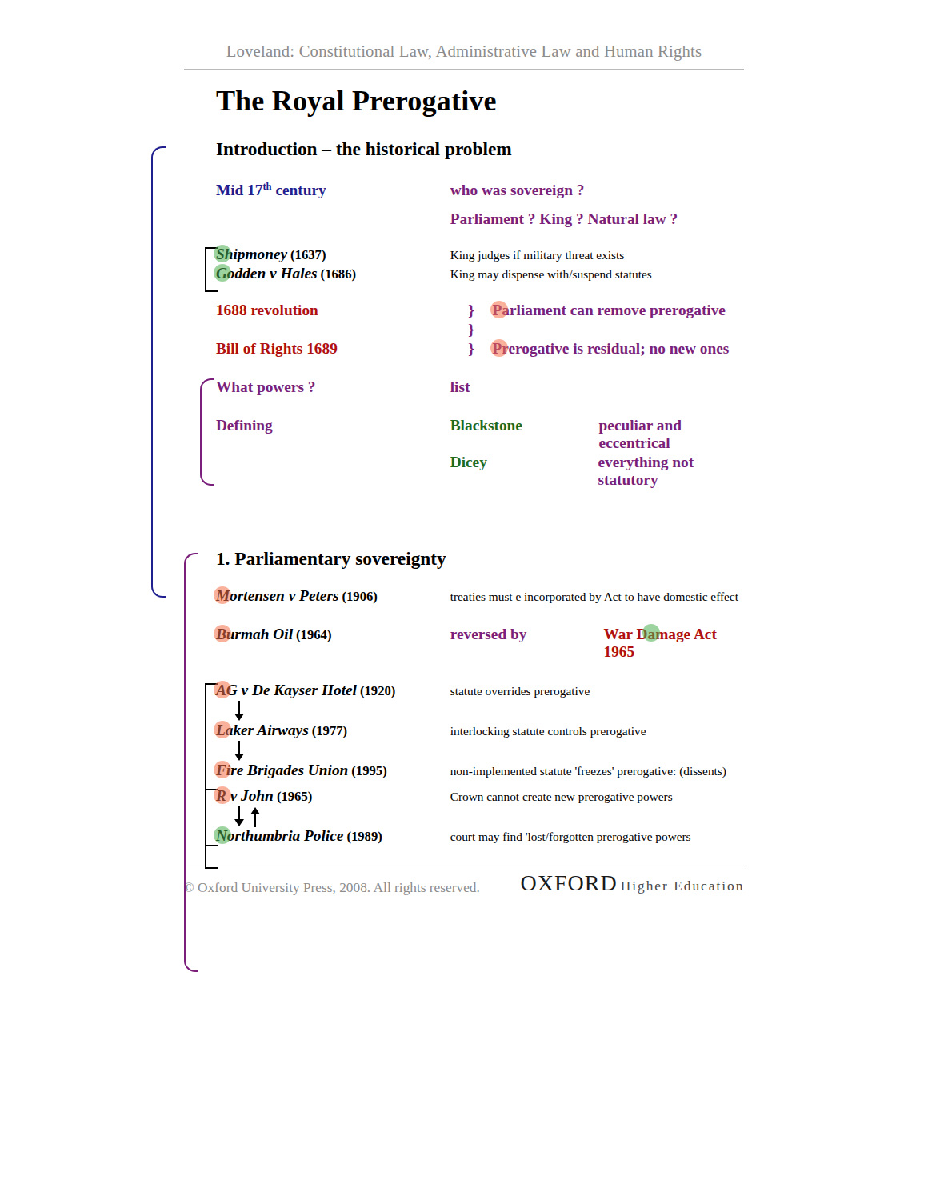Loveland: Constitutional Law, Administrative Law and Human Rights
The Royal Prerogative
Introduction – the historical problem
Mid 17th century
who was sovereign ?
Parliament ? King ? Natural law ?
Shipmoney (1637)
King judges if military threat exists
Godden v Hales (1686)
King may dispense with/suspend statutes
1688 revolution
}
Parliament can remove prerogative
}
Bill of Rights 1689
}
Prerogative is residual; no new ones
What powers ?
list
Defining
Blackstone peculiar and eccentrical
Dicey everything not statutory
1. Parliamentary sovereignty
Mortensen v Peters (1906)
treaties must e incorporated by Act to have domestic effect
Burmah Oil (1964)
reversed by War D amage Act 1965
AG v De Kayser Hotel (1920)
statute overrides prerogative
Laker Airways (1977)
interlocking statute controls prerogative
Fire Brigades Union (1995)
non-implemented statute 'freezes' prerogative: (dissents)
R v John (1965)
Crown cannot create new prerogative powers
Northumbria Police (1989)
court may find 'lost/forgotten prerogative powers
© Oxford University Press, 2008. All rights reserved.
OXFORD Higher Education